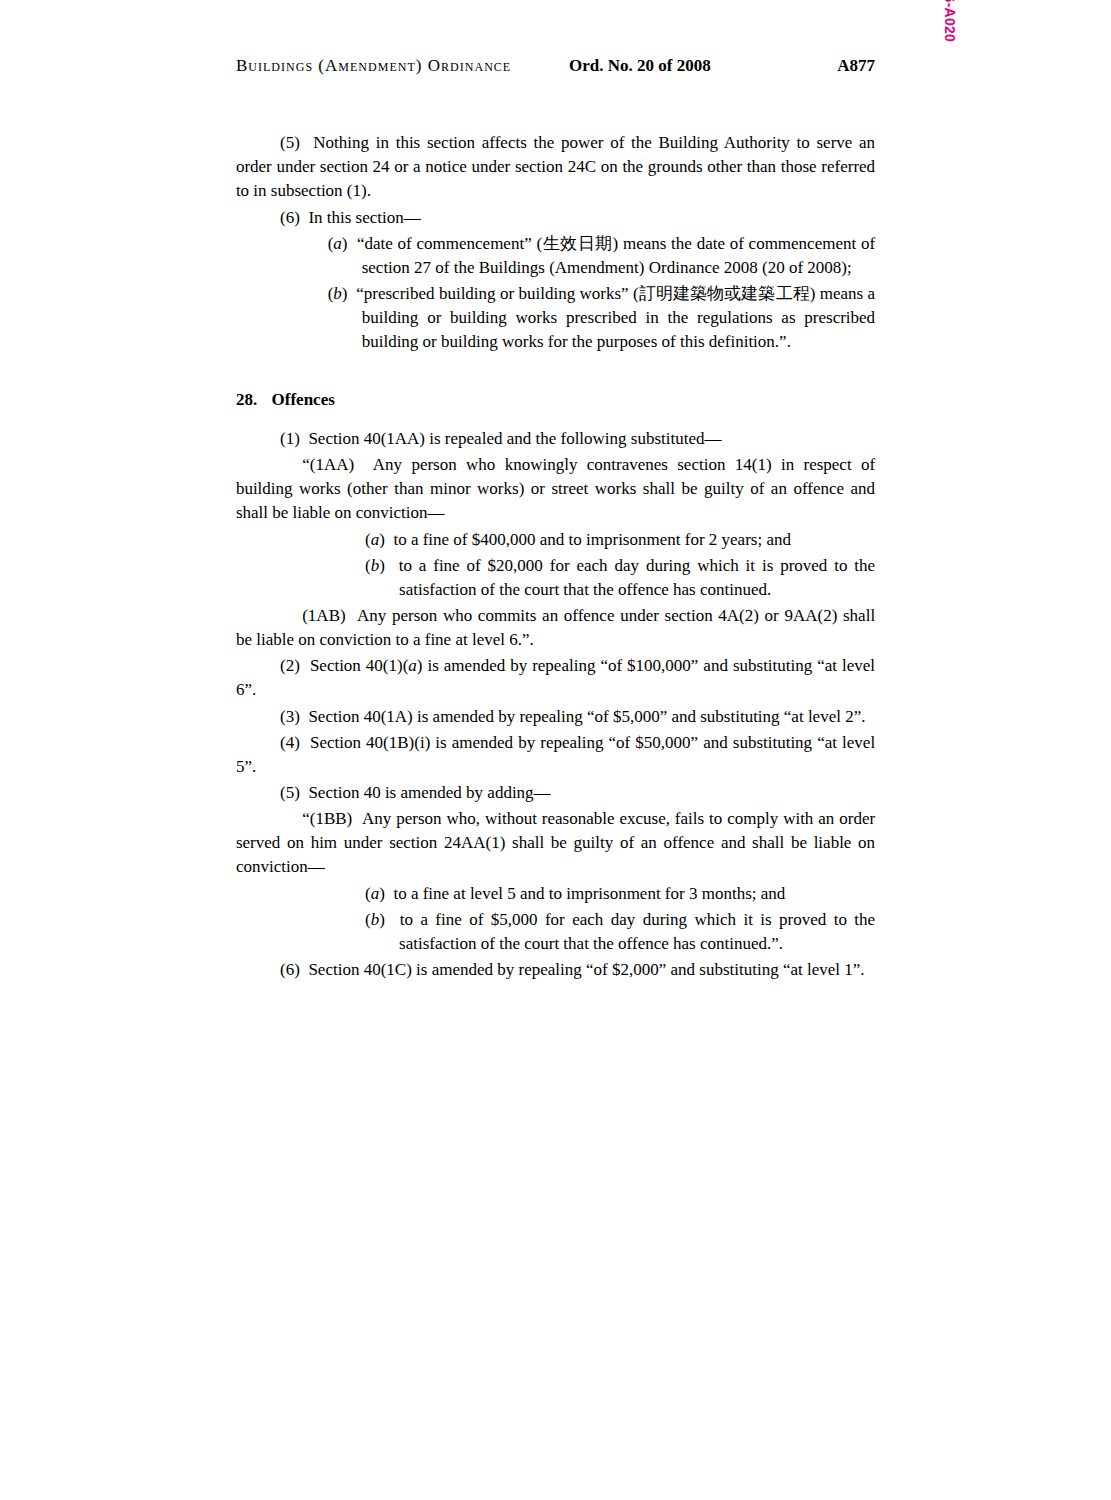GPD Ref. No. Bill-07 S1-26-A020
Buildings (Amendment) Ordinance Ord. No. 20 of 2008 A877
(5) Nothing in this section affects the power of the Building Authority to serve an order under section 24 or a notice under section 24C on the grounds other than those referred to in subsection (1).
(6) In this section—
(a) “date of commencement” (生效日期) means the date of commencement of section 27 of the Buildings (Amendment) Ordinance 2008 (20 of 2008);
(b) “prescribed building or building works” (訂明建築物或建築工程) means a building or building works prescribed in the regulations as prescribed building or building works for the purposes of this definition.”.
28. Offences
(1) Section 40(1AA) is repealed and the following substituted—
“(1AA) Any person who knowingly contravenes section 14(1) in respect of building works (other than minor works) or street works shall be guilty of an offence and shall be liable on conviction—
(a) to a fine of $400,000 and to imprisonment for 2 years; and
(b) to a fine of $20,000 for each day during which it is proved to the satisfaction of the court that the offence has continued.
(1AB) Any person who commits an offence under section 4A(2) or 9AA(2) shall be liable on conviction to a fine at level 6.”.
(2) Section 40(1)(a) is amended by repealing “of $100,000” and substituting “at level 6”.
(3) Section 40(1A) is amended by repealing “of $5,000” and substituting “at level 2”.
(4) Section 40(1B)(i) is amended by repealing “of $50,000” and substituting “at level 5”.
(5) Section 40 is amended by adding—
“(1BB) Any person who, without reasonable excuse, fails to comply with an order served on him under section 24AA(1) shall be guilty of an offence and shall be liable on conviction—
(a) to a fine at level 5 and to imprisonment for 3 months; and
(b) to a fine of $5,000 for each day during which it is proved to the satisfaction of the court that the offence has continued.”.
(6) Section 40(1C) is amended by repealing “of $2,000” and substituting “at level 1”.